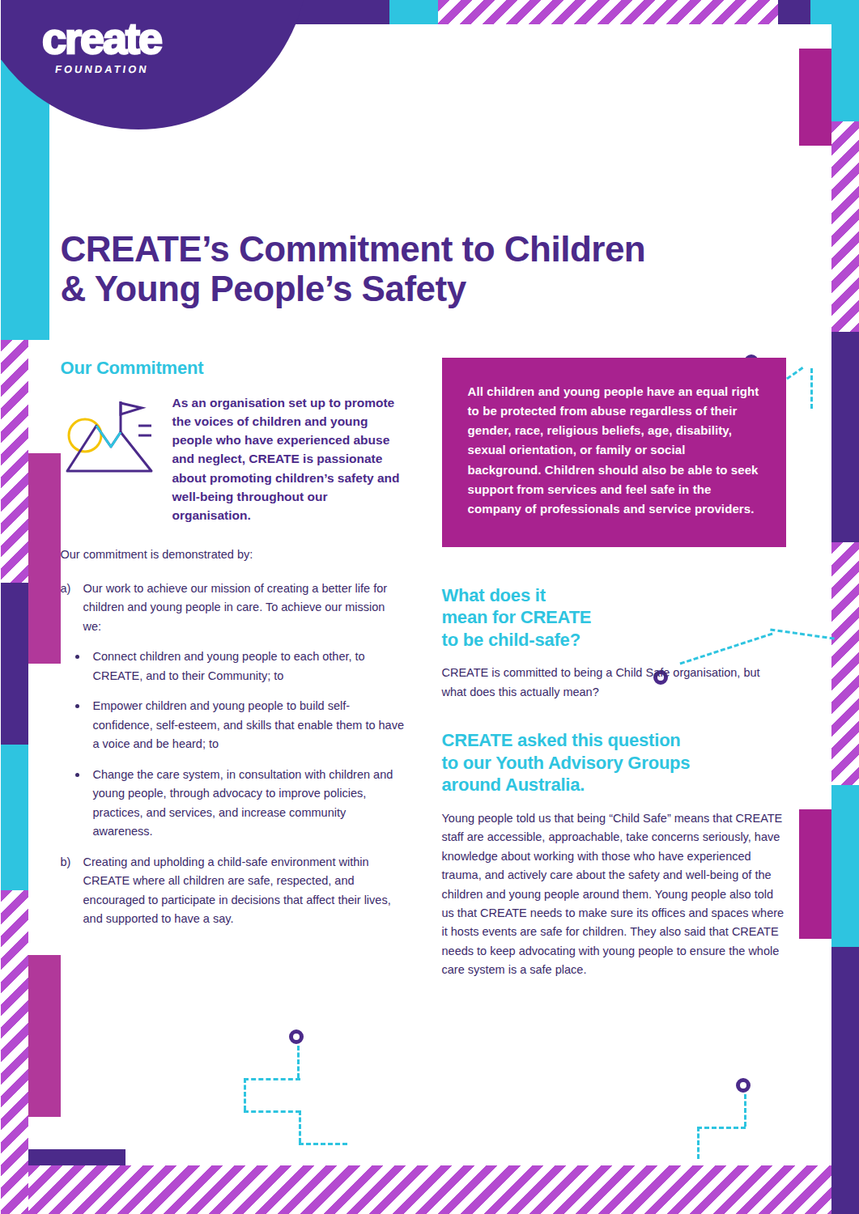create
FOUNDATION
CREATE’s Commitment to Children
& Young People’s Safety
Our Commitment
As an organisation set up to promote the voices of children and young people who have experienced abuse and neglect, CREATE is passionate about promoting children’s safety and well-being throughout our organisation.
Our commitment is demonstrated by:
a) Our work to achieve our mission of creating a better life for children and young people in care. To achieve our mission we:
Connect children and young people to each other, to CREATE, and to their Community; to
Empower children and young people to build self-confidence, self-esteem, and skills that enable them to have a voice and be heard; to
Change the care system, in consultation with children and young people, through advocacy to improve policies, practices, and services, and increase community awareness.
b) Creating and upholding a child-safe environment within CREATE where all children are safe, respected, and encouraged to participate in decisions that affect their lives, and supported to have a say.
All children and young people have an equal right to be protected from abuse regardless of their gender, race, religious beliefs, age, disability, sexual orientation, or family or social background. Children should also be able to seek support from services and feel safe in the company of professionals and service providers.
What does it
mean for CREATE
to be child-safe?
CREATE is committed to being a Child Safe organisation, but what does this actually mean?
CREATE asked this question
to our Youth Advisory Groups
around Australia.
Young people told us that being “Child Safe” means that CREATE staff are accessible, approachable, take concerns seriously, have knowledge about working with those who have experienced trauma, and actively care about the safety and well-being of the children and young people around them. Young people also told us that CREATE needs to make sure its offices and spaces where it hosts events are safe for children. They also said that CREATE needs to keep advocating with young people to ensure the whole care system is a safe place.